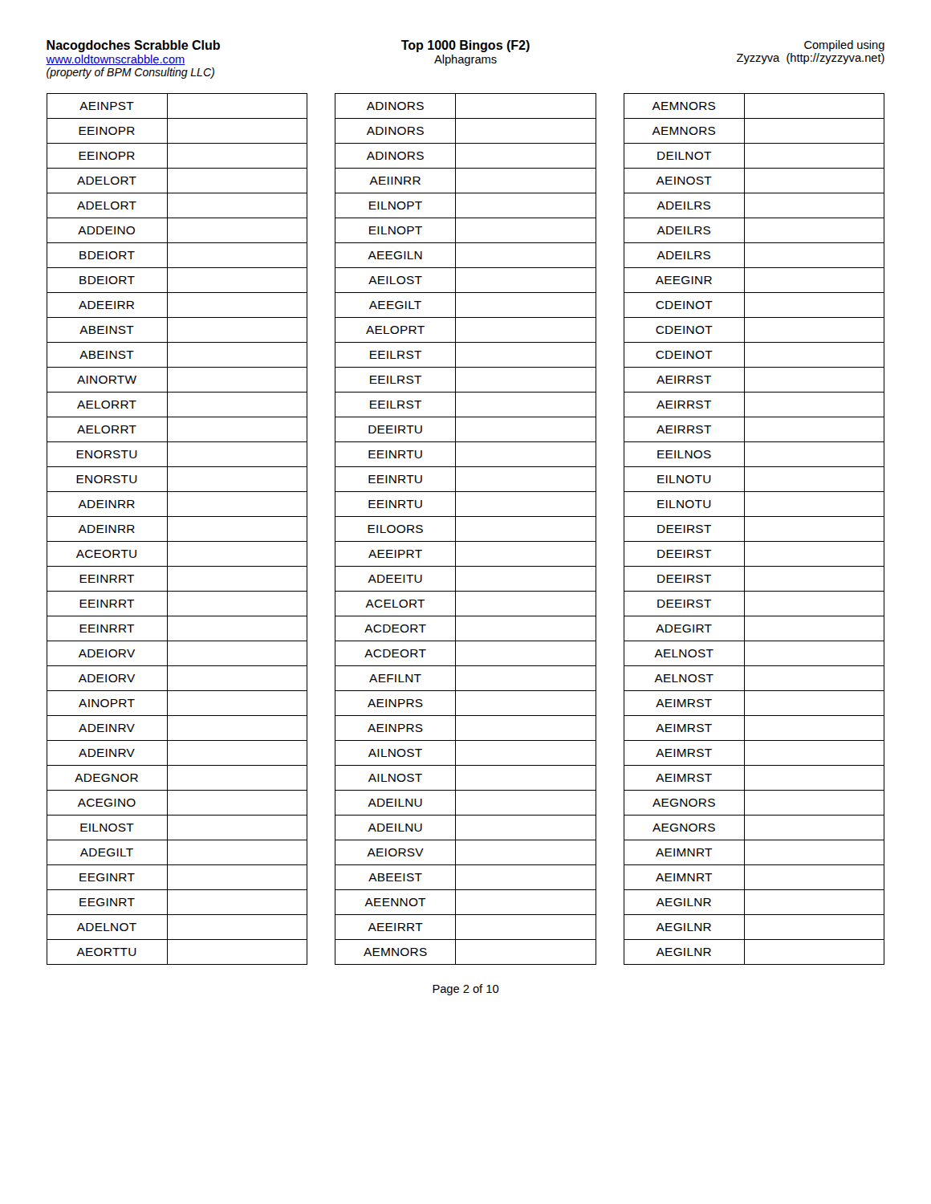Nacogdoches Scrabble Club
www.oldtownscrabble.com
(property of BPM Consulting LLC)
Top 1000 Bingos (F2)
Alphagrams
Compiled using
Zyzzyva (http://zyzzyva.net)
| AEINPST | |
| EEINOPR | |
| EEINOPR | |
| ADELORT | |
| ADELORT | |
| ADDEINO | |
| BDEIORT | |
| BDEIORT | |
| ADEEIRR | |
| ABEINST | |
| ABEINST | |
| AINORTW | |
| AELORRT | |
| AELORRT | |
| ENORSTU | |
| ENORSTU | |
| ADEINRR | |
| ADEINRR | |
| ACEORTU | |
| EEINRRT | |
| EEINRRT | |
| EEINRRT | |
| ADEIORV | |
| ADEIORV | |
| AINOPRT | |
| ADEINRV | |
| ADEINRV | |
| ADEGNOR | |
| ACEGINO | |
| EILNOST | |
| ADEGILT | |
| EEGINRT | |
| EEGINRT | |
| ADELNOT | |
| AEORTTU | |
| ADINORS | |
| ADINORS | |
| ADINORS | |
| AEIINRR | |
| EILNOPT | |
| EILNOPT | |
| AEEGILN | |
| AEILOST | |
| AEEGILT | |
| AELOPRT | |
| EEILRST | |
| EEILRST | |
| EEILRST | |
| DEEIRTU | |
| EEINRTU | |
| EEINRTU | |
| EEINRTU | |
| EILOORS | |
| AEEIPRT | |
| ADEEITU | |
| ACELORT | |
| ACDEORT | |
| ACDEORT | |
| AEFILNT | |
| AEINPRS | |
| AEINPRS | |
| AILNOST | |
| AILNOST | |
| ADEILNU | |
| ADEILNU | |
| AEIORSV | |
| ABEEIST | |
| AEENNOT | |
| AEEIRRT | |
| AEMNORS | |
| AEMNORS | |
| AEMNORS | |
| DEILNOT | |
| AEINOST | |
| ADEILRS | |
| ADEILRS | |
| ADEILRS | |
| AEEGINR | |
| CDEINOT | |
| CDEINOT | |
| CDEINOT | |
| AEIRRST | |
| AEIRRST | |
| AEIRRST | |
| EEILNOS | |
| EILNOTU | |
| EILNOTU | |
| DEEIRST | |
| DEEIRST | |
| DEEIRST | |
| DEEIRST | |
| ADEGIRT | |
| AELNOST | |
| AELNOST | |
| AEIMRST | |
| AEIMRST | |
| AEIMRST | |
| AEIMRST | |
| AEGNORS | |
| AEGNORS | |
| AEIMNRT | |
| AEIMNRT | |
| AEGILNR | |
| AEGILNR | |
| AEGILNR | |
Page 2 of 10